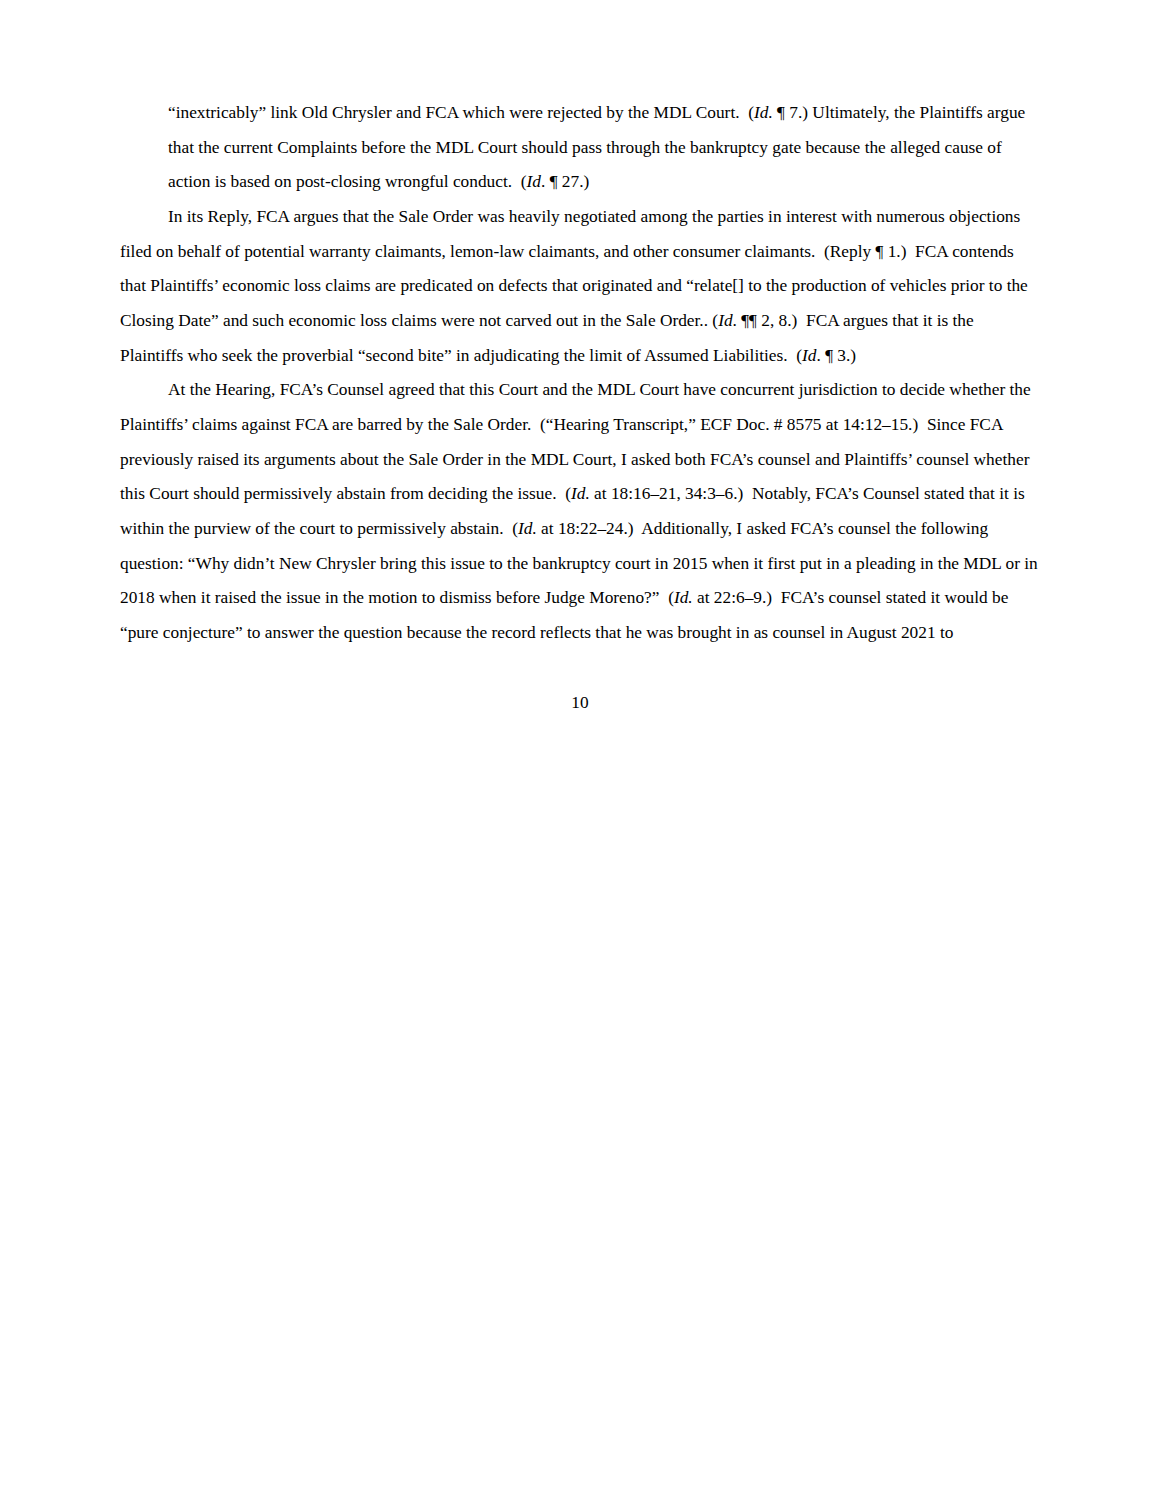“inextricably” link Old Chrysler and FCA which were rejected by the MDL Court. (Id. ¶ 7.) Ultimately, the Plaintiffs argue that the current Complaints before the MDL Court should pass through the bankruptcy gate because the alleged cause of action is based on post-closing wrongful conduct. (Id. ¶ 27.)
In its Reply, FCA argues that the Sale Order was heavily negotiated among the parties in interest with numerous objections filed on behalf of potential warranty claimants, lemon-law claimants, and other consumer claimants. (Reply ¶ 1.) FCA contends that Plaintiffs’ economic loss claims are predicated on defects that originated and “relate[] to the production of vehicles prior to the Closing Date” and such economic loss claims were not carved out in the Sale Order.. (Id. ¶¶ 2, 8.) FCA argues that it is the Plaintiffs who seek the proverbial “second bite” in adjudicating the limit of Assumed Liabilities. (Id. ¶ 3.)
At the Hearing, FCA’s Counsel agreed that this Court and the MDL Court have concurrent jurisdiction to decide whether the Plaintiffs’ claims against FCA are barred by the Sale Order. (“Hearing Transcript,” ECF Doc. # 8575 at 14:12–15.) Since FCA previously raised its arguments about the Sale Order in the MDL Court, I asked both FCA’s counsel and Plaintiffs’ counsel whether this Court should permissively abstain from deciding the issue. (Id. at 18:16–21, 34:3–6.) Notably, FCA’s Counsel stated that it is within the purview of the court to permissively abstain. (Id. at 18:22–24.) Additionally, I asked FCA’s counsel the following question: “Why didn’t New Chrysler bring this issue to the bankruptcy court in 2015 when it first put in a pleading in the MDL or in 2018 when it raised the issue in the motion to dismiss before Judge Moreno?” (Id. at 22:6–9.) FCA’s counsel stated it would be “pure conjecture” to answer the question because the record reflects that he was brought in as counsel in August 2021 to
10